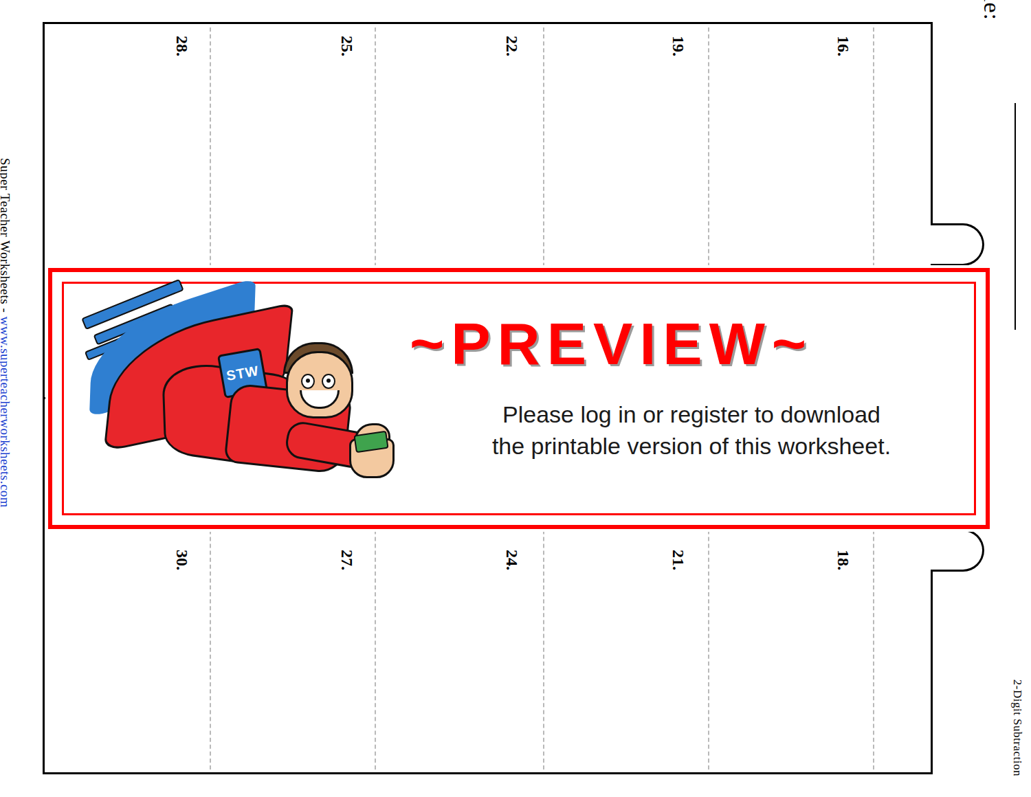Super Teacher Worksheets - www.superteacherworksheets.com
Name:
2-Digit Subtraction
16.
19.
22.
25.
28.
18.
21.
24.
27.
30.
STW
~PREVIEW~
Please log in or register to download
the printable version of this worksheet.